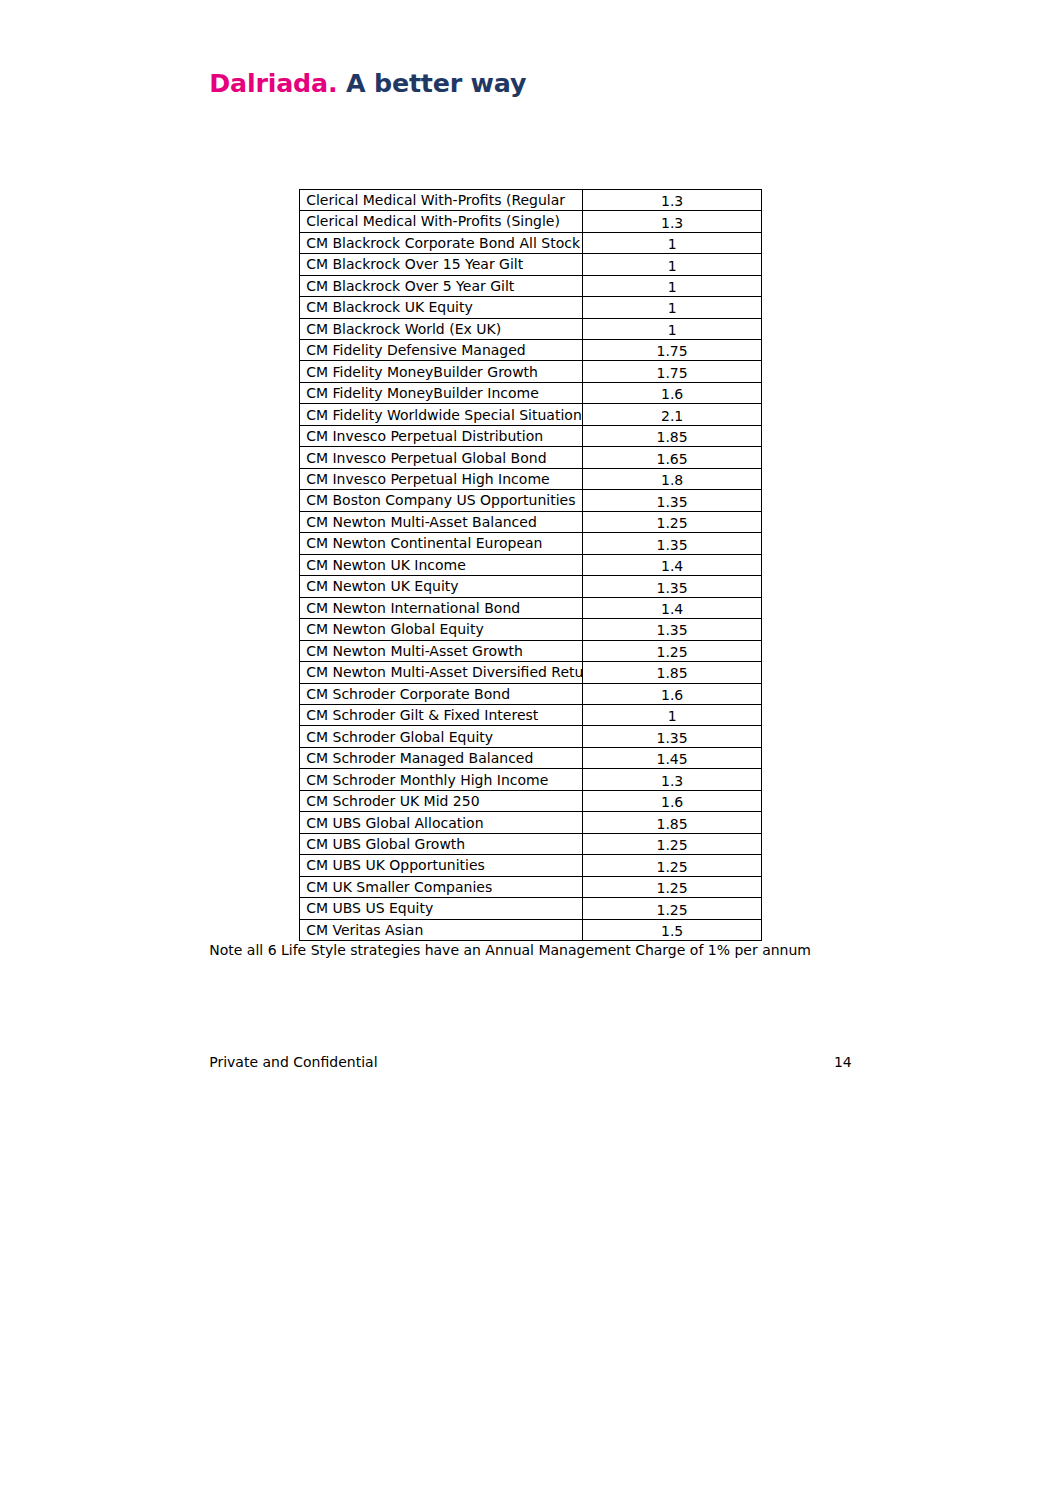Dalriada. A better way
| Clerical Medical With-Profits (Regular | 1.3 |
| Clerical Medical With-Profits (Single) | 1.3 |
| CM Blackrock Corporate Bond All Stock | 1 |
| CM Blackrock Over 15 Year Gilt | 1 |
| CM Blackrock Over 5 Year Gilt | 1 |
| CM Blackrock UK Equity | 1 |
| CM Blackrock World (Ex UK) | 1 |
| CM Fidelity Defensive Managed | 1.75 |
| CM Fidelity MoneyBuilder Growth | 1.75 |
| CM Fidelity MoneyBuilder Income | 1.6 |
| CM Fidelity Worldwide Special Situations | 2.1 |
| CM Invesco Perpetual Distribution | 1.85 |
| CM Invesco Perpetual Global Bond | 1.65 |
| CM Invesco Perpetual High Income | 1.8 |
| CM Boston Company US Opportunities | 1.35 |
| CM Newton Multi-Asset Balanced | 1.25 |
| CM Newton Continental European | 1.35 |
| CM Newton UK Income | 1.4 |
| CM Newton UK Equity | 1.35 |
| CM Newton International Bond | 1.4 |
| CM Newton Global Equity | 1.35 |
| CM Newton Multi-Asset Growth | 1.25 |
| CM Newton Multi-Asset Diversified Return | 1.85 |
| CM Schroder Corporate Bond | 1.6 |
| CM Schroder Gilt & Fixed Interest | 1 |
| CM Schroder Global Equity | 1.35 |
| CM Schroder Managed Balanced | 1.45 |
| CM Schroder Monthly High Income | 1.3 |
| CM Schroder UK Mid 250 | 1.6 |
| CM UBS Global Allocation | 1.85 |
| CM UBS Global Growth | 1.25 |
| CM UBS UK Opportunities | 1.25 |
| CM UK Smaller Companies | 1.25 |
| CM UBS US Equity | 1.25 |
| CM Veritas Asian | 1.5 |
Note all 6 Life Style strategies have an Annual Management Charge of 1% per annum
Private and Confidential
14